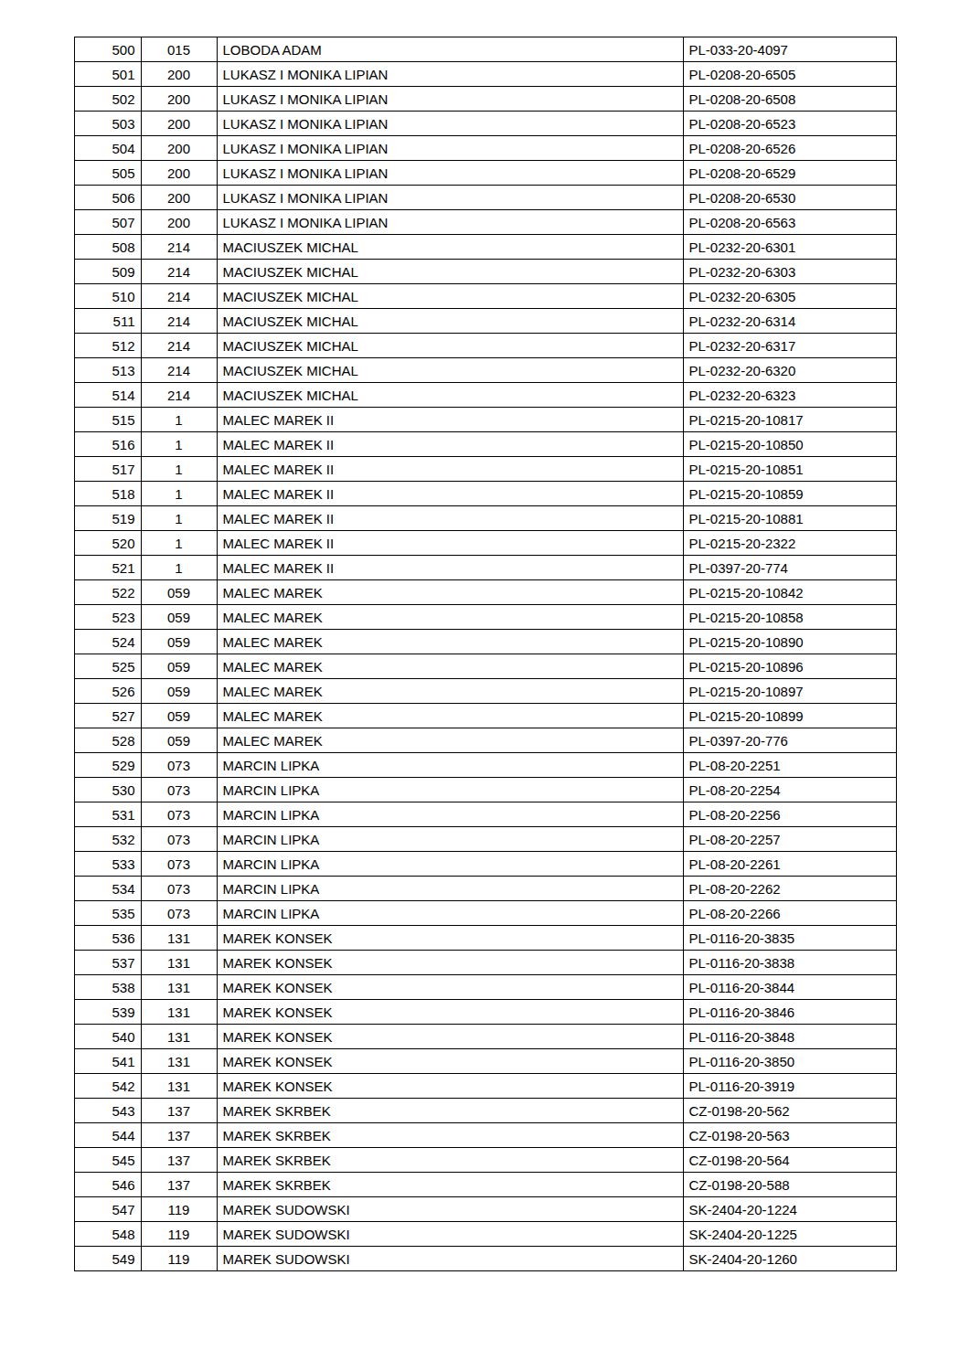| 500 | 015 | LOBODA ADAM | PL-033-20-4097 |
| 501 | 200 | LUKASZ I MONIKA LIPIAN | PL-0208-20-6505 |
| 502 | 200 | LUKASZ I MONIKA LIPIAN | PL-0208-20-6508 |
| 503 | 200 | LUKASZ I MONIKA LIPIAN | PL-0208-20-6523 |
| 504 | 200 | LUKASZ I MONIKA LIPIAN | PL-0208-20-6526 |
| 505 | 200 | LUKASZ I MONIKA LIPIAN | PL-0208-20-6529 |
| 506 | 200 | LUKASZ I MONIKA LIPIAN | PL-0208-20-6530 |
| 507 | 200 | LUKASZ I MONIKA LIPIAN | PL-0208-20-6563 |
| 508 | 214 | MACIUSZEK MICHAL | PL-0232-20-6301 |
| 509 | 214 | MACIUSZEK MICHAL | PL-0232-20-6303 |
| 510 | 214 | MACIUSZEK MICHAL | PL-0232-20-6305 |
| 511 | 214 | MACIUSZEK MICHAL | PL-0232-20-6314 |
| 512 | 214 | MACIUSZEK MICHAL | PL-0232-20-6317 |
| 513 | 214 | MACIUSZEK MICHAL | PL-0232-20-6320 |
| 514 | 214 | MACIUSZEK MICHAL | PL-0232-20-6323 |
| 515 | 1 | MALEC MAREK II | PL-0215-20-10817 |
| 516 | 1 | MALEC MAREK II | PL-0215-20-10850 |
| 517 | 1 | MALEC MAREK II | PL-0215-20-10851 |
| 518 | 1 | MALEC MAREK II | PL-0215-20-10859 |
| 519 | 1 | MALEC MAREK II | PL-0215-20-10881 |
| 520 | 1 | MALEC MAREK II | PL-0215-20-2322 |
| 521 | 1 | MALEC MAREK II | PL-0397-20-774 |
| 522 | 059 | MALEC MAREK | PL-0215-20-10842 |
| 523 | 059 | MALEC MAREK | PL-0215-20-10858 |
| 524 | 059 | MALEC MAREK | PL-0215-20-10890 |
| 525 | 059 | MALEC MAREK | PL-0215-20-10896 |
| 526 | 059 | MALEC MAREK | PL-0215-20-10897 |
| 527 | 059 | MALEC MAREK | PL-0215-20-10899 |
| 528 | 059 | MALEC MAREK | PL-0397-20-776 |
| 529 | 073 | MARCIN LIPKA | PL-08-20-2251 |
| 530 | 073 | MARCIN LIPKA | PL-08-20-2254 |
| 531 | 073 | MARCIN LIPKA | PL-08-20-2256 |
| 532 | 073 | MARCIN LIPKA | PL-08-20-2257 |
| 533 | 073 | MARCIN LIPKA | PL-08-20-2261 |
| 534 | 073 | MARCIN LIPKA | PL-08-20-2262 |
| 535 | 073 | MARCIN LIPKA | PL-08-20-2266 |
| 536 | 131 | MAREK KONSEK | PL-0116-20-3835 |
| 537 | 131 | MAREK KONSEK | PL-0116-20-3838 |
| 538 | 131 | MAREK KONSEK | PL-0116-20-3844 |
| 539 | 131 | MAREK KONSEK | PL-0116-20-3846 |
| 540 | 131 | MAREK KONSEK | PL-0116-20-3848 |
| 541 | 131 | MAREK KONSEK | PL-0116-20-3850 |
| 542 | 131 | MAREK KONSEK | PL-0116-20-3919 |
| 543 | 137 | MAREK SKRBEK | CZ-0198-20-562 |
| 544 | 137 | MAREK SKRBEK | CZ-0198-20-563 |
| 545 | 137 | MAREK SKRBEK | CZ-0198-20-564 |
| 546 | 137 | MAREK SKRBEK | CZ-0198-20-588 |
| 547 | 119 | MAREK SUDOWSKI | SK-2404-20-1224 |
| 548 | 119 | MAREK SUDOWSKI | SK-2404-20-1225 |
| 549 | 119 | MAREK SUDOWSKI | SK-2404-20-1260 |